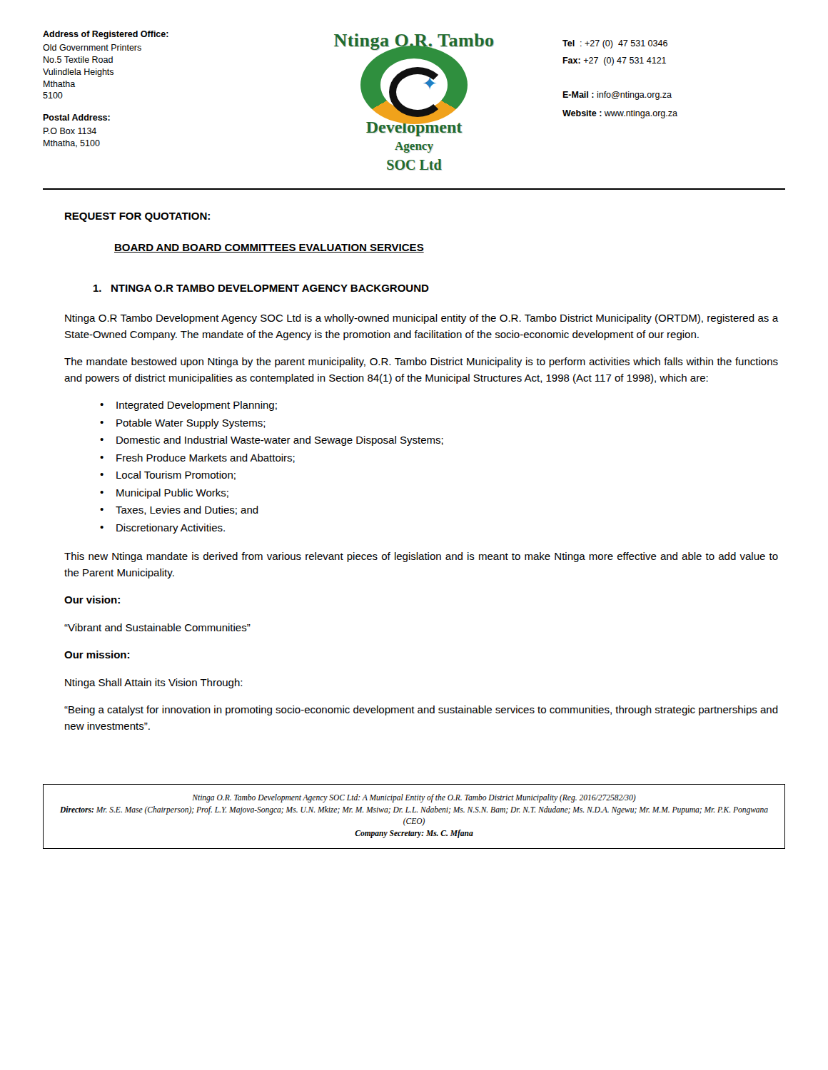Address of Registered Office:
Old Government Printers
No.5 Textile Road
Vulindlela Heights
Mthatha
5100
Postal Address:
P.O Box 1134
Mthatha, 5100
Ntinga O.R. Tambo
✦
Development
Agency
SOC Ltd
Tel : +27 (0) 47 531 0346
Fax: +27 (0) 47 531 4121
E-Mail : info@ntinga.org.za
Website : www.ntinga.org.za
REQUEST FOR QUOTATION:
BOARD AND BOARD COMMITTEES EVALUATION SERVICES
1. NTINGA O.R TAMBO DEVELOPMENT AGENCY BACKGROUND
Ntinga O.R Tambo Development Agency SOC Ltd is a wholly-owned municipal entity of the O.R. Tambo District Municipality (ORTDM), registered as a State-Owned Company. The mandate of the Agency is the promotion and facilitation of the socio-economic development of our region.
The mandate bestowed upon Ntinga by the parent municipality, O.R. Tambo District Municipality is to perform activities which falls within the functions and powers of district municipalities as contemplated in Section 84(1) of the Municipal Structures Act, 1998 (Act 117 of 1998), which are:
Integrated Development Planning;
Potable Water Supply Systems;
Domestic and Industrial Waste-water and Sewage Disposal Systems;
Fresh Produce Markets and Abattoirs;
Local Tourism Promotion;
Municipal Public Works;
Taxes, Levies and Duties; and
Discretionary Activities.
This new Ntinga mandate is derived from various relevant pieces of legislation and is meant to make Ntinga more effective and able to add value to the Parent Municipality.
Our vision:
“Vibrant and Sustainable Communities”
Our mission:
Ntinga Shall Attain its Vision Through:
“Being a catalyst for innovation in promoting socio-economic development and sustainable services to communities, through strategic partnerships and new investments”.
Ntinga O.R. Tambo Development Agency SOC Ltd: A Municipal Entity of the O.R. Tambo District Municipality (Reg. 2016/272582/30)
Directors: Mr. S.E. Mase (Chairperson); Prof. L.Y. Majova-Songca; Ms. U.N. Mkize; Mr. M. Msiwa; Dr. L.L. Ndabeni; Ms. N.S.N. Bam; Dr. N.T. Ndudane; Ms. N.D.A. Ngewu; Mr. M.M. Pupuma; Mr. P.K. Pongwana (CEO)
Company Secretary: Ms. C. Mfana